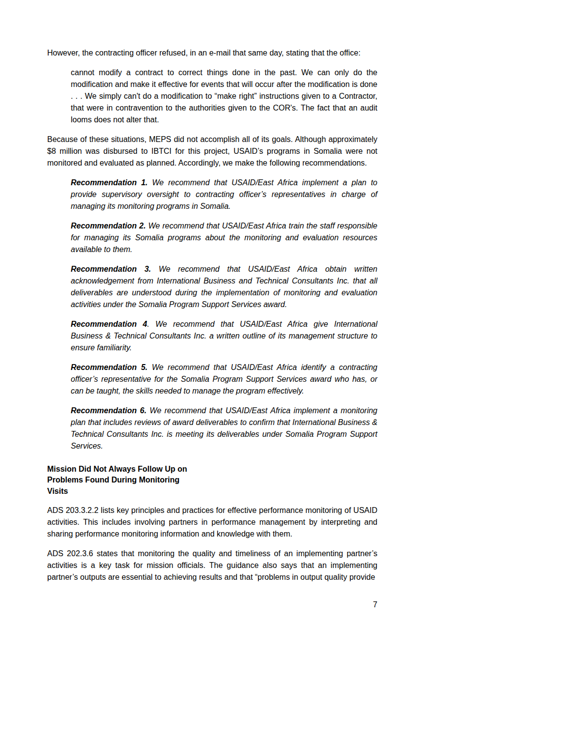However, the contracting officer refused, in an e-mail that same day, stating that the office:
cannot modify a contract to correct things done in the past. We can only do the modification and make it effective for events that will occur after the modification is done . . . We simply can't do a modification to “make right” instructions given to a Contractor, that were in contravention to the authorities given to the COR's. The fact that an audit looms does not alter that.
Because of these situations, MEPS did not accomplish all of its goals. Although approximately $8 million was disbursed to IBTCI for this project, USAID’s programs in Somalia were not monitored and evaluated as planned. Accordingly, we make the following recommendations.
Recommendation 1. We recommend that USAID/East Africa implement a plan to provide supervisory oversight to contracting officer’s representatives in charge of managing its monitoring programs in Somalia.
Recommendation 2. We recommend that USAID/East Africa train the staff responsible for managing its Somalia programs about the monitoring and evaluation resources available to them.
Recommendation 3. We recommend that USAID/East Africa obtain written acknowledgement from International Business and Technical Consultants Inc. that all deliverables are understood during the implementation of monitoring and evaluation activities under the Somalia Program Support Services award.
Recommendation 4. We recommend that USAID/East Africa give International Business & Technical Consultants Inc. a written outline of its management structure to ensure familiarity.
Recommendation 5. We recommend that USAID/East Africa identify a contracting officer’s representative for the Somalia Program Support Services award who has, or can be taught, the skills needed to manage the program effectively.
Recommendation 6. We recommend that USAID/East Africa implement a monitoring plan that includes reviews of award deliverables to confirm that International Business & Technical Consultants Inc. is meeting its deliverables under Somalia Program Support Services.
Mission Did Not Always Follow Up on
Problems Found During Monitoring
Visits
ADS 203.3.2.2 lists key principles and practices for effective performance monitoring of USAID activities. This includes involving partners in performance management by interpreting and sharing performance monitoring information and knowledge with them.
ADS 202.3.6 states that monitoring the quality and timeliness of an implementing partner’s activities is a key task for mission officials. The guidance also says that an implementing partner’s outputs are essential to achieving results and that “problems in output quality provide
7